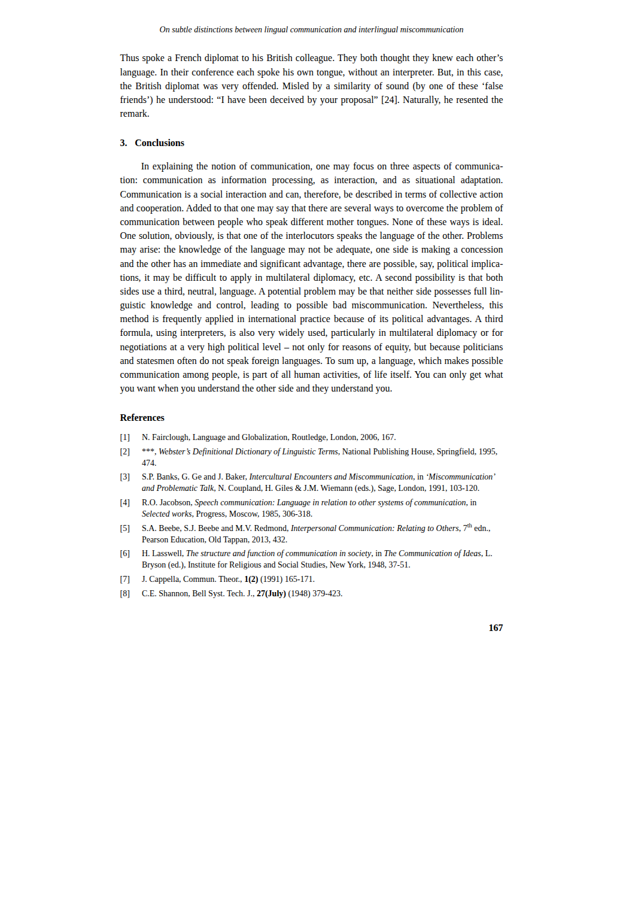On subtle distinctions between lingual communication and interlingual miscommunication
Thus spoke a French diplomat to his British colleague. They both thought they knew each other’s language. In their conference each spoke his own tongue, without an interpreter. But, in this case, the British diplomat was very offended. Misled by a similarity of sound (by one of these ‘false friends’) he understood: “I have been deceived by your proposal” [24]. Naturally, he resented the remark.
3. Conclusions
In explaining the notion of communication, one may focus on three aspects of communication: communication as information processing, as interaction, and as situational adaptation. Communication is a social interaction and can, therefore, be described in terms of collective action and cooperation. Added to that one may say that there are several ways to overcome the problem of communication between people who speak different mother tongues. None of these ways is ideal. One solution, obviously, is that one of the interlocutors speaks the language of the other. Problems may arise: the knowledge of the language may not be adequate, one side is making a concession and the other has an immediate and significant advantage, there are possible, say, political implications, it may be difficult to apply in multilateral diplomacy, etc. A second possibility is that both sides use a third, neutral, language. A potential problem may be that neither side possesses full linguistic knowledge and control, leading to possible bad miscommunication. Nevertheless, this method is frequently applied in international practice because of its political advantages. A third formula, using interpreters, is also very widely used, particularly in multilateral diplomacy or for negotiations at a very high political level – not only for reasons of equity, but because politicians and statesmen often do not speak foreign languages. To sum up, a language, which makes possible communication among people, is part of all human activities, of life itself. You can only get what you want when you understand the other side and they understand you.
References
[1] N. Fairclough, Language and Globalization, Routledge, London, 2006, 167.
[2]***, Webster’s Definitional Dictionary of Linguistic Terms, National Publishing House, Springfield, 1995, 474.
[3] S.P. Banks, G. Ge and J. Baker, Intercultural Encounters and Miscommunication, in ‘Miscommunication’ and Problematic Talk, N. Coupland, H. Giles & J.M. Wiemann (eds.), Sage, London, 1991, 103-120.
[4] R.O. Jacobson, Speech communication: Language in relation to other systems of communication, in Selected works, Progress, Moscow, 1985, 306-318.
[5] S.A. Beebe, S.J. Beebe and M.V. Redmond, Interpersonal Communication: Relating to Others, 7th edn., Pearson Education, Old Tappan, 2013, 432.
[6] H. Lasswell, The structure and function of communication in society, in The Communication of Ideas, L. Bryson (ed.), Institute for Religious and Social Studies, New York, 1948, 37-51.
[7] J. Cappella, Commun. Theor., 1(2) (1991) 165-171.
[8] C.E. Shannon, Bell Syst. Tech. J., 27(July) (1948) 379-423.
167